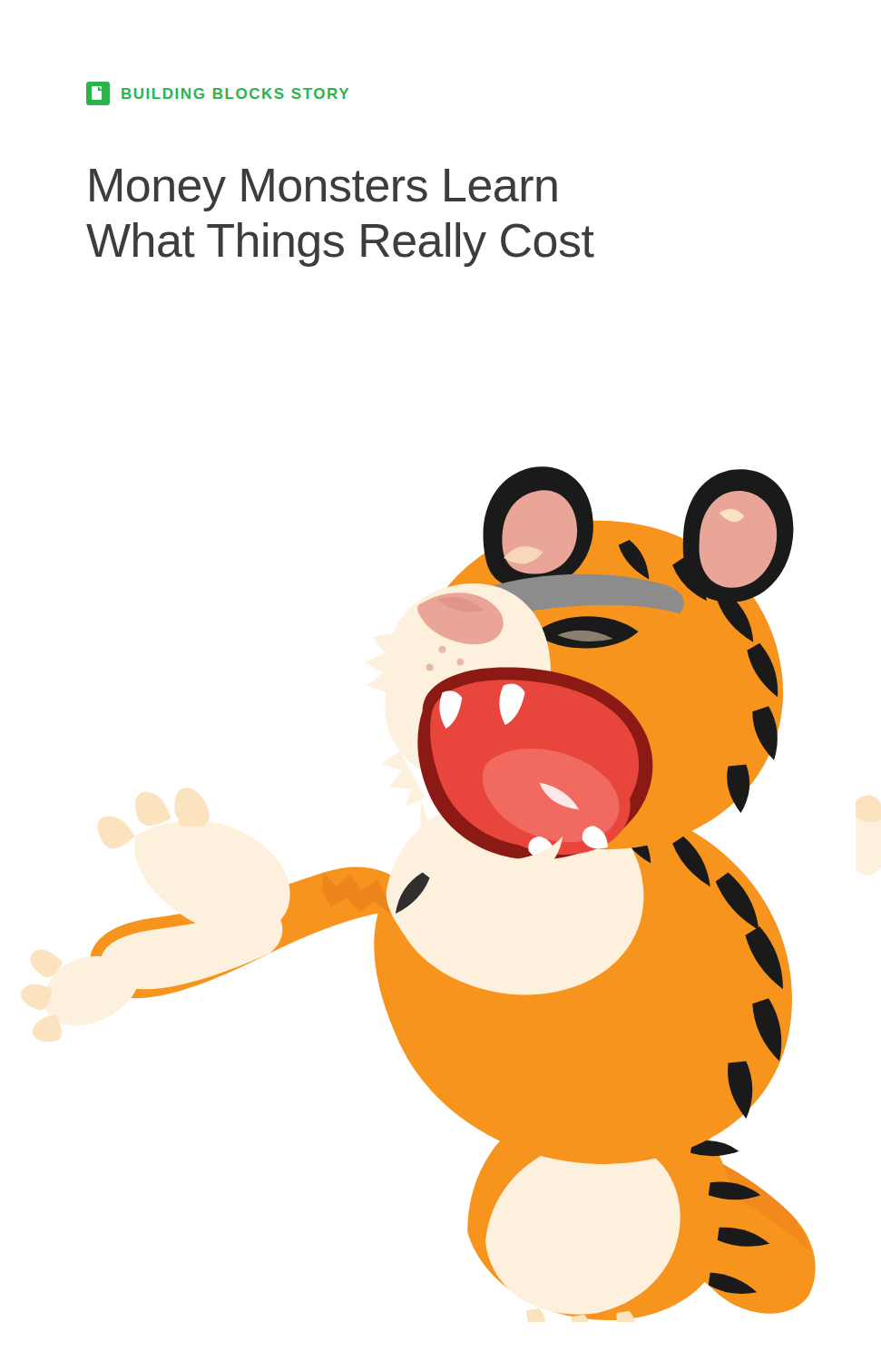Building Blocks Story
Money Monsters Learn
What Things Really Cost
Cartoon tiger An illustrated orange tiger with black stripes, mouth open in a roar, one paw reaching forward to the left.